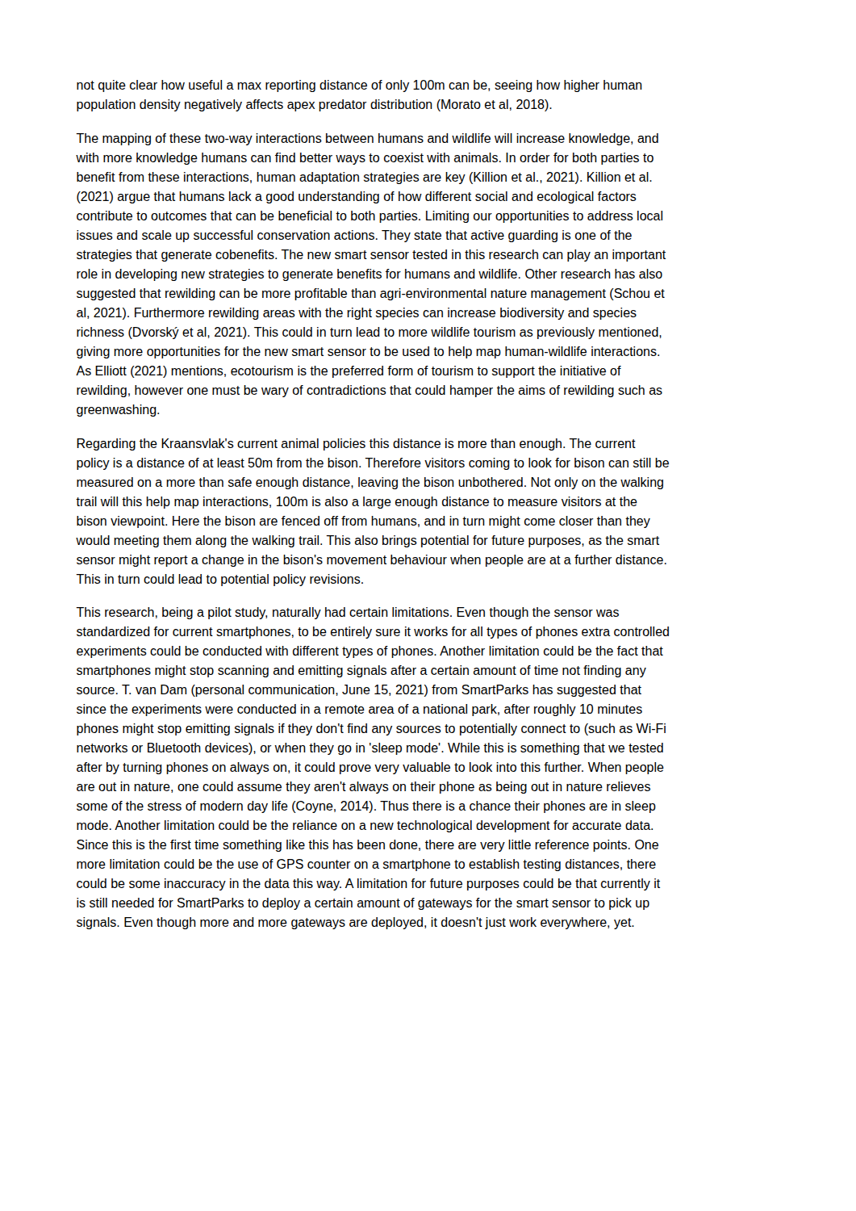not quite clear how useful a max reporting distance of only 100m can be, seeing how higher human population density negatively affects apex predator distribution (Morato et al, 2018).
The mapping of these two-way interactions between humans and wildlife will increase knowledge, and with more knowledge humans can find better ways to coexist with animals. In order for both parties to benefit from these interactions, human adaptation strategies are key (Killion et al., 2021). Killion et al. (2021) argue that humans lack a good understanding of how different social and ecological factors contribute to outcomes that can be beneficial to both parties. Limiting our opportunities to address local issues and scale up successful conservation actions. They state that active guarding is one of the strategies that generate cobenefits. The new smart sensor tested in this research can play an important role in developing new strategies to generate benefits for humans and wildlife. Other research has also suggested that rewilding can be more profitable than agri-environmental nature management (Schou et al, 2021). Furthermore rewilding areas with the right species can increase biodiversity and species richness (Dvorský et al, 2021). This could in turn lead to more wildlife tourism as previously mentioned, giving more opportunities for the new smart sensor to be used to help map human-wildlife interactions. As Elliott (2021) mentions, ecotourism is the preferred form of tourism to support the initiative of rewilding, however one must be wary of contradictions that could hamper the aims of rewilding such as greenwashing.
Regarding the Kraansvlak's current animal policies this distance is more than enough. The current policy is a distance of at least 50m from the bison. Therefore visitors coming to look for bison can still be measured on a more than safe enough distance, leaving the bison unbothered. Not only on the walking trail will this help map interactions, 100m is also a large enough distance to measure visitors at the bison viewpoint. Here the bison are fenced off from humans, and in turn might come closer than they would meeting them along the walking trail. This also brings potential for future purposes, as the smart sensor might report a change in the bison's movement behaviour when people are at a further distance. This in turn could lead to potential policy revisions.
This research, being a pilot study, naturally had certain limitations. Even though the sensor was standardized for current smartphones, to be entirely sure it works for all types of phones extra controlled experiments could be conducted with different types of phones. Another limitation could be the fact that smartphones might stop scanning and emitting signals after a certain amount of time not finding any source. T. van Dam (personal communication, June 15, 2021) from SmartParks has suggested that since the experiments were conducted in a remote area of a national park, after roughly 10 minutes phones might stop emitting signals if they don't find any sources to potentially connect to (such as Wi-Fi networks or Bluetooth devices), or when they go in 'sleep mode'. While this is something that we tested after by turning phones on always on, it could prove very valuable to look into this further. When people are out in nature, one could assume they aren't always on their phone as being out in nature relieves some of the stress of modern day life (Coyne, 2014). Thus there is a chance their phones are in sleep mode. Another limitation could be the reliance on a new technological development for accurate data. Since this is the first time something like this has been done, there are very little reference points. One more limitation could be the use of GPS counter on a smartphone to establish testing distances, there could be some inaccuracy in the data this way. A limitation for future purposes could be that currently it is still needed for SmartParks to deploy a certain amount of gateways for the smart sensor to pick up signals. Even though more and more gateways are deployed, it doesn't just work everywhere, yet.